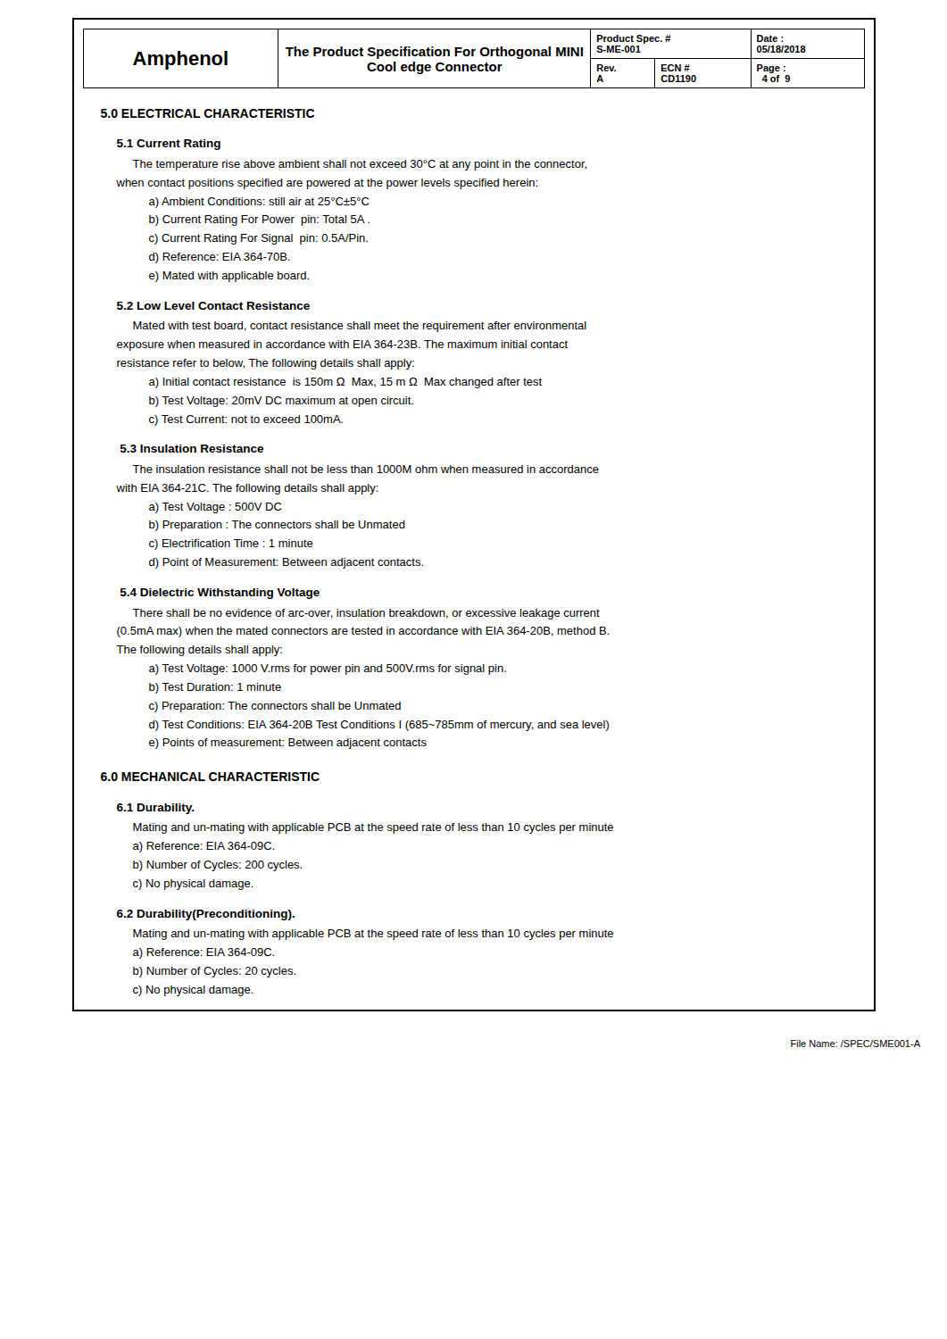| Amphenol | The Product Specification For Orthogonal MINI Cool edge Connector | Product Spec. # S-ME-001 | Date : 05/18/2018 |
| Rev. A | ECN # CD1190 | Page : 4 of 9 |
5.0 ELECTRICAL CHARACTERISTIC
5.1 Current Rating
The temperature rise above ambient shall not exceed 30°C at any point in the connector,
when contact positions specified are powered at the power levels specified herein:
a) Ambient Conditions: still air at 25°C±5°C
b) Current Rating For Power pin: Total 5A .
c) Current Rating For Signal pin: 0.5A/Pin.
d) Reference: EIA 364-70B.
e) Mated with applicable board.
5.2 Low Level Contact Resistance
Mated with test board, contact resistance shall meet the requirement after environmental
exposure when measured in accordance with EIA 364-23B. The maximum initial contact
resistance refer to below, The following details shall apply:
a) Initial contact resistance is 150m Ω Max, 15 m Ω Max changed after test
b) Test Voltage: 20mV DC maximum at open circuit.
c) Test Current: not to exceed 100mA.
5.3 Insulation Resistance
The insulation resistance shall not be less than 1000M ohm when measured in accordance
with EIA 364-21C. The following details shall apply:
a) Test Voltage : 500V DC
b) Preparation : The connectors shall be Unmated
c) Electrification Time : 1 minute
d) Point of Measurement: Between adjacent contacts.
5.4 Dielectric Withstanding Voltage
There shall be no evidence of arc-over, insulation breakdown, or excessive leakage current
(0.5mA max) when the mated connectors are tested in accordance with EIA 364-20B, method B.
The following details shall apply:
a) Test Voltage: 1000 V.rms for power pin and 500V.rms for signal pin.
b) Test Duration: 1 minute
c) Preparation: The connectors shall be Unmated
d) Test Conditions: EIA 364-20B Test Conditions I (685~785mm of mercury, and sea level)
e) Points of measurement: Between adjacent contacts
6.0 MECHANICAL CHARACTERISTIC
6.1 Durability.
Mating and un-mating with applicable PCB at the speed rate of less than 10 cycles per minute
a) Reference: EIA 364-09C.
b) Number of Cycles: 200 cycles.
c) No physical damage.
6.2 Durability(Preconditioning).
Mating and un-mating with applicable PCB at the speed rate of less than 10 cycles per minute
a) Reference: EIA 364-09C.
b) Number of Cycles: 20 cycles.
c) No physical damage.
File Name: /SPEC/SME001-A